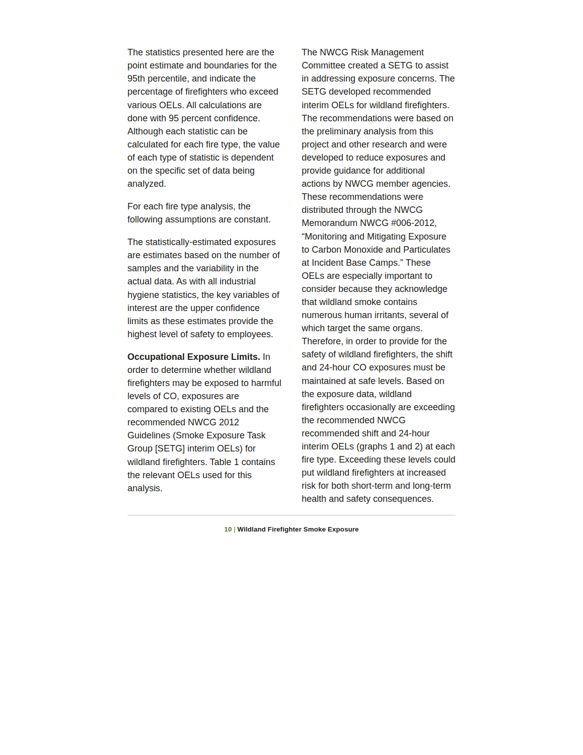The statistics presented here are the point estimate and boundaries for the 95th percentile, and indicate the percentage of firefighters who exceed various OELs. All calculations are done with 95 percent confidence. Although each statistic can be calculated for each fire type, the value of each type of statistic is dependent on the specific set of data being analyzed.
For each fire type analysis, the following assumptions are constant.
The statistically-estimated exposures are estimates based on the number of samples and the variability in the actual data. As with all industrial hygiene statistics, the key variables of interest are the upper confidence limits as these estimates provide the highest level of safety to employees.
Occupational Exposure Limits. In order to determine whether wildland firefighters may be exposed to harmful levels of CO, exposures are compared to existing OELs and the recommended NWCG 2012 Guidelines (Smoke Exposure Task Group [SETG] interim OELs) for wildland firefighters. Table 1 contains the relevant OELs used for this analysis.
The NWCG Risk Management Committee created a SETG to assist in addressing exposure concerns. The SETG developed recommended interim OELs for wildland firefighters. The recommendations were based on the preliminary analysis from this project and other research and were developed to reduce exposures and provide guidance for additional actions by NWCG member agencies. These recommendations were distributed through the NWCG Memorandum NWCG #006-2012, “Monitoring and Mitigating Exposure to Carbon Monoxide and Particulates at Incident Base Camps.” These OELs are especially important to consider because they acknowledge that wildland smoke contains numerous human irritants, several of which target the same organs. Therefore, in order to provide for the safety of wildland firefighters, the shift and 24-hour CO exposures must be maintained at safe levels. Based on the exposure data, wildland firefighters occasionally are exceeding the recommended NWCG recommended shift and 24-hour interim OELs (graphs 1 and 2) at each fire type. Exceeding these levels could put wildland firefighters at increased risk for both short-term and long-term health and safety consequences.
10|Wildland Firefighter Smoke Exposure